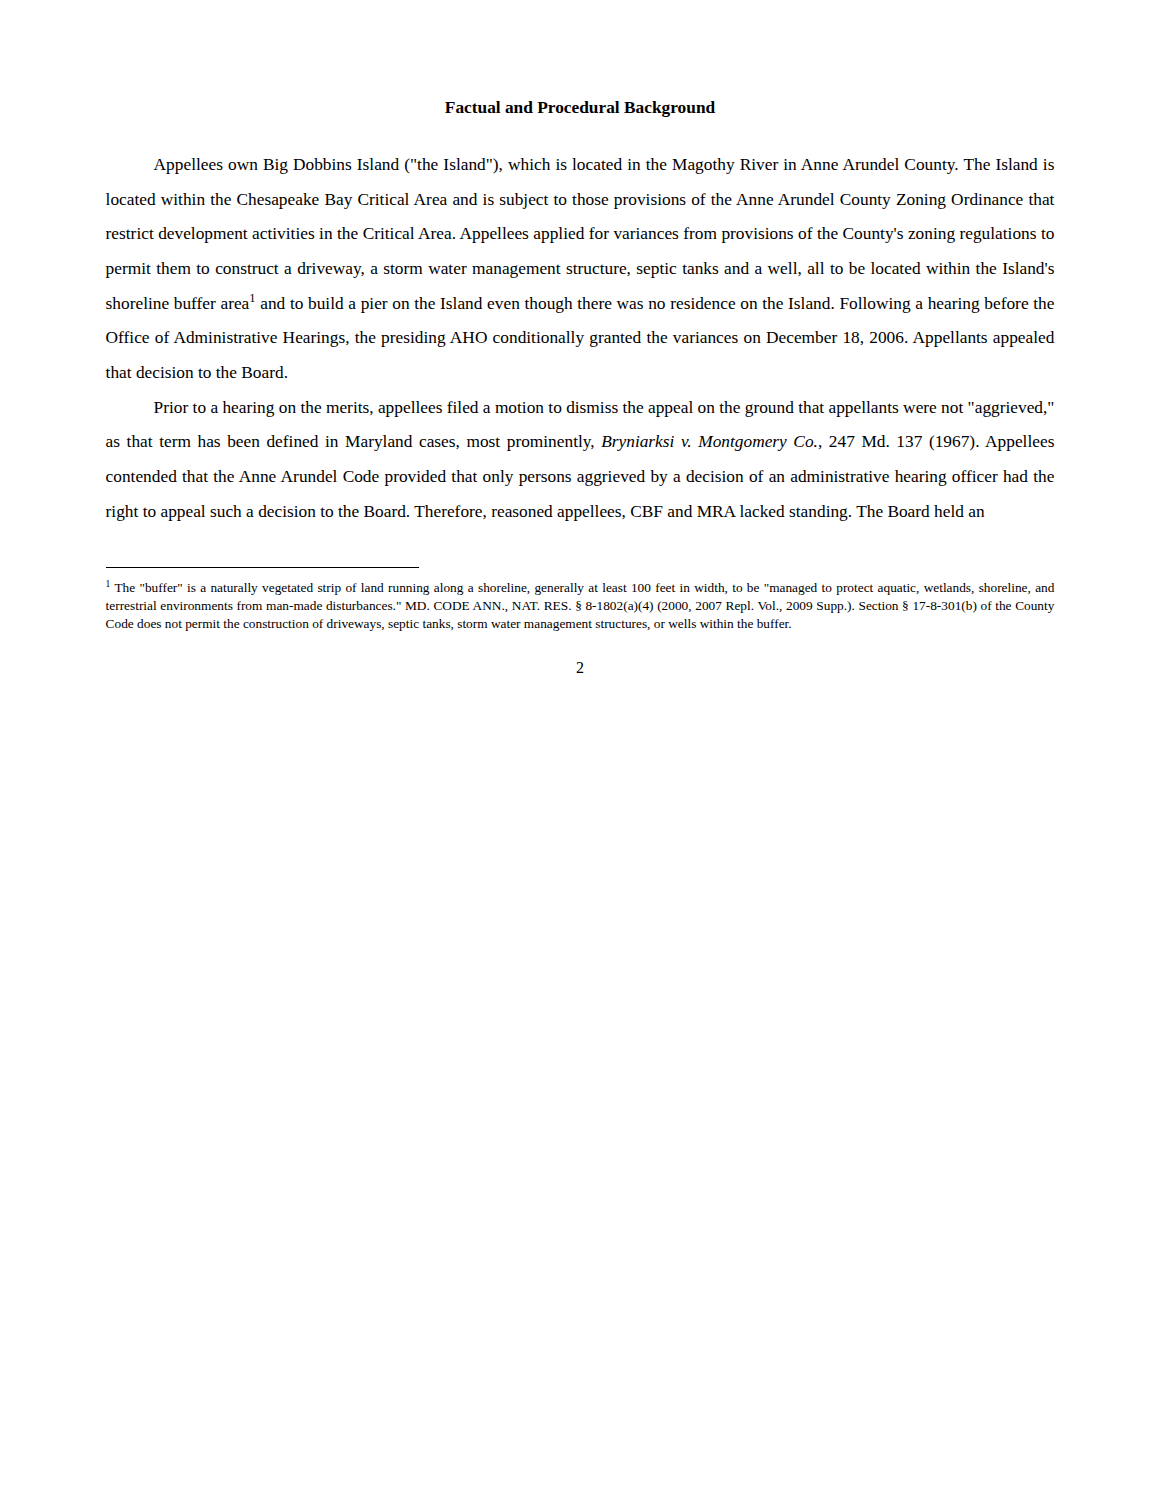Factual and Procedural Background
Appellees own Big Dobbins Island ("the Island"), which is located in the Magothy River in Anne Arundel County. The Island is located within the Chesapeake Bay Critical Area and is subject to those provisions of the Anne Arundel County Zoning Ordinance that restrict development activities in the Critical Area. Appellees applied for variances from provisions of the County's zoning regulations to permit them to construct a driveway, a storm water management structure, septic tanks and a well, all to be located within the Island's shoreline buffer area1 and to build a pier on the Island even though there was no residence on the Island. Following a hearing before the Office of Administrative Hearings, the presiding AHO conditionally granted the variances on December 18, 2006. Appellants appealed that decision to the Board.
Prior to a hearing on the merits, appellees filed a motion to dismiss the appeal on the ground that appellants were not "aggrieved," as that term has been defined in Maryland cases, most prominently, Bryniarksi v. Montgomery Co., 247 Md. 137 (1967). Appellees contended that the Anne Arundel Code provided that only persons aggrieved by a decision of an administrative hearing officer had the right to appeal such a decision to the Board. Therefore, reasoned appellees, CBF and MRA lacked standing. The Board held an
1 The "buffer" is a naturally vegetated strip of land running along a shoreline, generally at least 100 feet in width, to be "managed to protect aquatic, wetlands, shoreline, and terrestrial environments from man-made disturbances." MD. CODE ANN., NAT. RES. § 8-1802(a)(4) (2000, 2007 Repl. Vol., 2009 Supp.). Section § 17-8-301(b) of the County Code does not permit the construction of driveways, septic tanks, storm water management structures, or wells within the buffer.
2